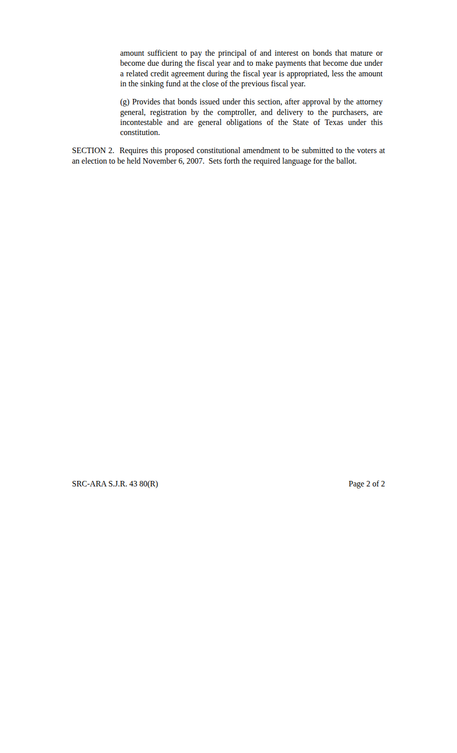amount sufficient to pay the principal of and interest on bonds that mature or become due during the fiscal year and to make payments that become due under a related credit agreement during the fiscal year is appropriated, less the amount in the sinking fund at the close of the previous fiscal year.
(g) Provides that bonds issued under this section, after approval by the attorney general, registration by the comptroller, and delivery to the purchasers, are incontestable and are general obligations of the State of Texas under this constitution.
SECTION 2. Requires this proposed constitutional amendment to be submitted to the voters at an election to be held November 6, 2007. Sets forth the required language for the ballot.
SRC-ARA S.J.R. 43 80(R)
Page 2 of 2